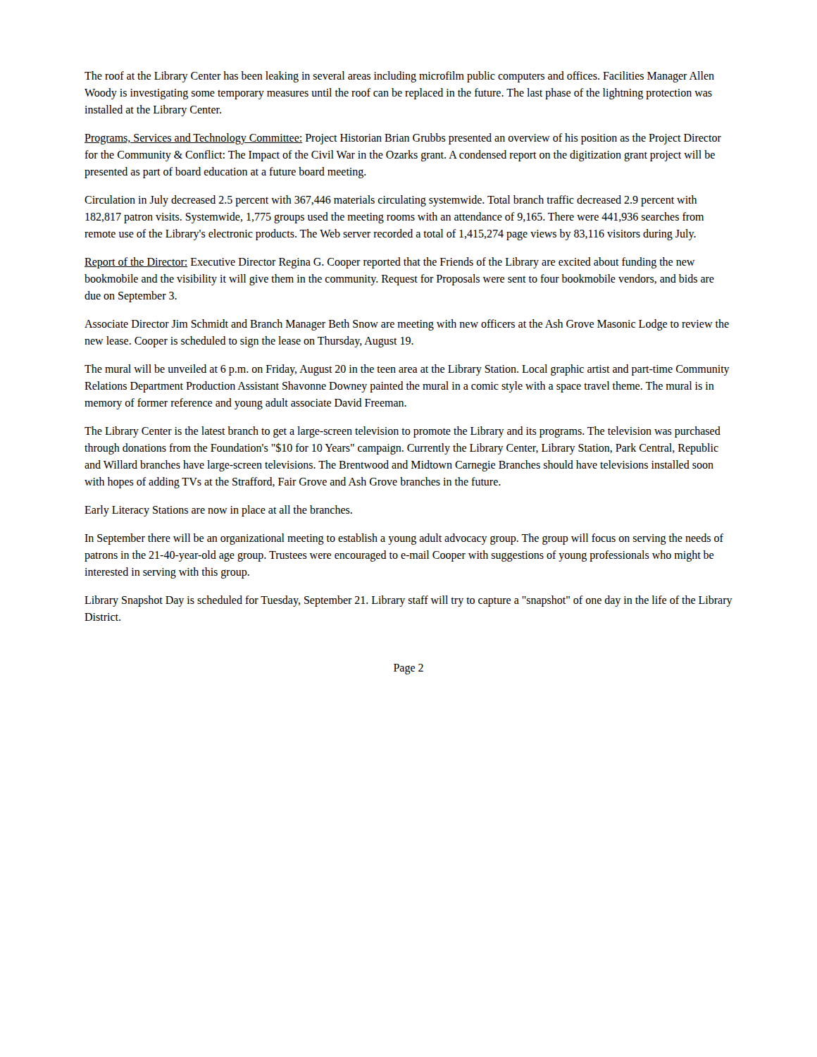The roof at the Library Center has been leaking in several areas including microfilm public computers and offices. Facilities Manager Allen Woody is investigating some temporary measures until the roof can be replaced in the future. The last phase of the lightning protection was installed at the Library Center.
Programs, Services and Technology Committee: Project Historian Brian Grubbs presented an overview of his position as the Project Director for the Community & Conflict: The Impact of the Civil War in the Ozarks grant. A condensed report on the digitization grant project will be presented as part of board education at a future board meeting.
Circulation in July decreased 2.5 percent with 367,446 materials circulating systemwide. Total branch traffic decreased 2.9 percent with 182,817 patron visits. Systemwide, 1,775 groups used the meeting rooms with an attendance of 9,165. There were 441,936 searches from remote use of the Library's electronic products. The Web server recorded a total of 1,415,274 page views by 83,116 visitors during July.
Report of the Director: Executive Director Regina G. Cooper reported that the Friends of the Library are excited about funding the new bookmobile and the visibility it will give them in the community. Request for Proposals were sent to four bookmobile vendors, and bids are due on September 3.
Associate Director Jim Schmidt and Branch Manager Beth Snow are meeting with new officers at the Ash Grove Masonic Lodge to review the new lease. Cooper is scheduled to sign the lease on Thursday, August 19.
The mural will be unveiled at 6 p.m. on Friday, August 20 in the teen area at the Library Station. Local graphic artist and part-time Community Relations Department Production Assistant Shavonne Downey painted the mural in a comic style with a space travel theme. The mural is in memory of former reference and young adult associate David Freeman.
The Library Center is the latest branch to get a large-screen television to promote the Library and its programs. The television was purchased through donations from the Foundation's "$10 for 10 Years" campaign. Currently the Library Center, Library Station, Park Central, Republic and Willard branches have large-screen televisions. The Brentwood and Midtown Carnegie Branches should have televisions installed soon with hopes of adding TVs at the Strafford, Fair Grove and Ash Grove branches in the future.
Early Literacy Stations are now in place at all the branches.
In September there will be an organizational meeting to establish a young adult advocacy group. The group will focus on serving the needs of patrons in the 21-40-year-old age group. Trustees were encouraged to e-mail Cooper with suggestions of young professionals who might be interested in serving with this group.
Library Snapshot Day is scheduled for Tuesday, September 21. Library staff will try to capture a "snapshot" of one day in the life of the Library District.
Page 2